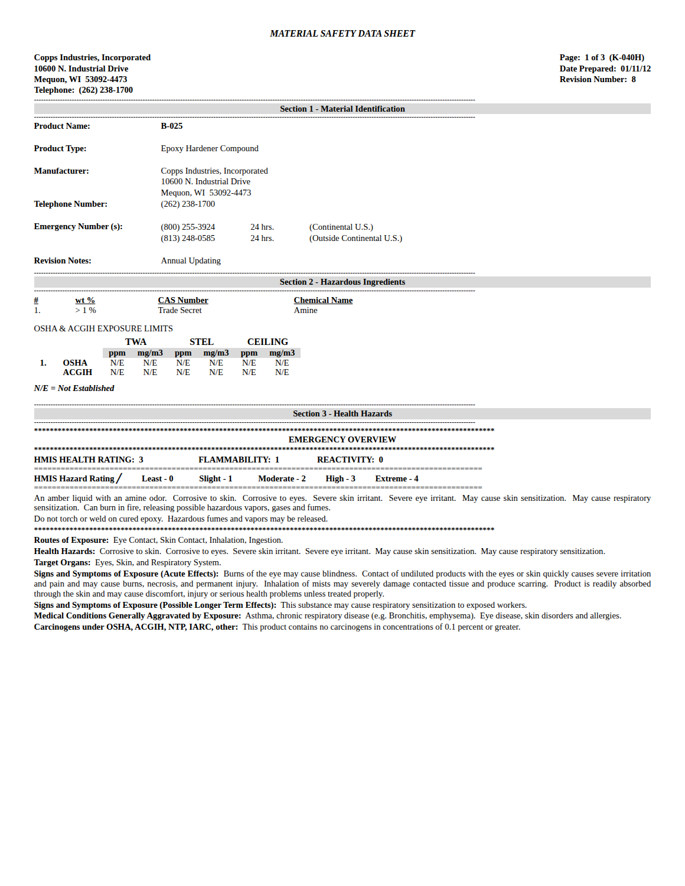MATERIAL SAFETY DATA SHEET
Copps Industries, Incorporated
10600 N. Industrial Drive
Mequon, WI 53092-4473
Telephone: (262) 238-1700
Page: 1 of 3 (K-040H)
Date Prepared: 01/11/12
Revision Number: 8
-------------------------------------------------------------------------------------------------------------------------------------------------------------------------------------------
Section 1 - Material Identification
-------------------------------------------------------------------------------------------------------------------------------------------------------------------------------------------
| Product Name: | B-025 |
| Product Type: | Epoxy Hardener Compound |
| Manufacturer: | Copps Industries, Incorporated |
| | 10600 N. Industrial Drive |
| | Mequon, WI 53092-4473 |
| Telephone Number: | (262) 238-1700 |
| Emergency Number (s): | / (800) 255-3924 / 24 hrs. / (Continental U.S.) / / (813) 248-0585 / 24 hrs. / (Outside Continental U.S.) / |
| Revision Notes: | Annual Updating |
-------------------------------------------------------------------------------------------------------------------------------------------------------------------------------------------
Section 2 - Hazardous Ingredients
-------------------------------------------------------------------------------------------------------------------------------------------------------------------------------------------
| # | wt % | CAS Number | Chemical Name |
| --- | --- | --- | --- |
| 1. | > 1 % | Trade Secret | Amine |
OSHA & ACGIH EXPOSURE LIMITS
| | | TWA | STEL | CEILING |
| | | ppm | mg/m3 | ppm | mg/m3 | ppm | mg/m3 |
| 1. | OSHA | N/E | N/E | N/E | N/E | N/E | N/E |
| | ACGIH | N/E | N/E | N/E | N/E | N/E | N/E |
N/E = Not Established
-------------------------------------------------------------------------------------------------------------------------------------------------------------------------------------------
Section 3 - Health Hazards
-------------------------------------------------------------------------------------------------------------------------------------------------------------------------------------------
*********************************************************************************************************************
EMERGENCY OVERVIEW
*********************************************************************************************************************
HMIS HEALTH RATING: 3 FLAMMABILITY: 1 REACTIVITY: 0
=====================================================================================================
HMIS Hazard Rating ╱ Least - 0 Slight - 1 Moderate - 2 High - 3 Extreme - 4
=====================================================================================================
An amber liquid with an amine odor. Corrosive to skin. Corrosive to eyes. Severe skin irritant. Severe eye irritant. May cause skin sensitization. May cause respiratory sensitization. Can burn in fire, releasing possible hazardous vapors, gases and fumes.
Do not torch or weld on cured epoxy. Hazardous fumes and vapors may be released.
*********************************************************************************************************************
Routes of Exposure: Eye Contact, Skin Contact, Inhalation, Ingestion.
Health Hazards: Corrosive to skin. Corrosive to eyes. Severe skin irritant. Severe eye irritant. May cause skin sensitization. May cause respiratory sensitization.
Target Organs: Eyes, Skin, and Respiratory System.
Signs and Symptoms of Exposure (Acute Effects): Burns of the eye may cause blindness. Contact of undiluted products with the eyes or skin quickly causes severe irritation and pain and may cause burns, necrosis, and permanent injury. Inhalation of mists may severely damage contacted tissue and produce scarring. Product is readily absorbed through the skin and may cause discomfort, injury or serious health problems unless treated properly.
Signs and Symptoms of Exposure (Possible Longer Term Effects): This substance may cause respiratory sensitization to exposed workers.
Medical Conditions Generally Aggravated by Exposure: Asthma, chronic respiratory disease (e.g. Bronchitis, emphysema). Eye disease, skin disorders and allergies.
Carcinogens under OSHA, ACGIH, NTP, IARC, other: This product contains no carcinogens in concentrations of 0.1 percent or greater.